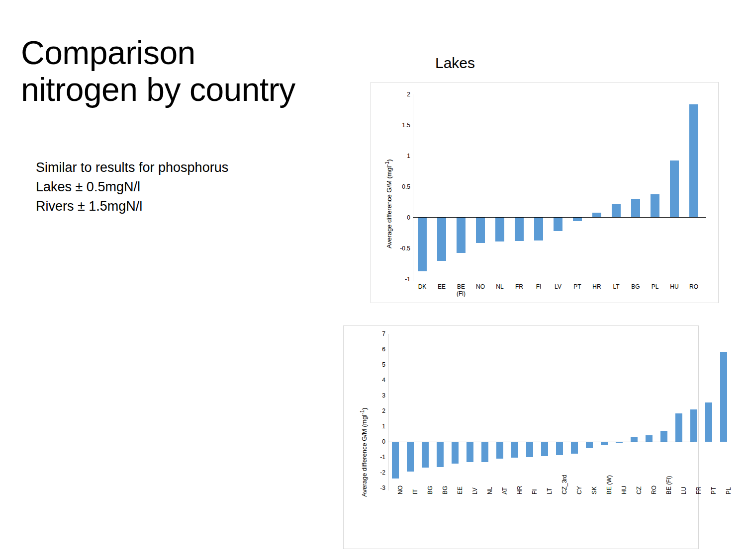Comparison
nitrogen by country
Similar to results for phosphorus
Lakes ± 0.5mgN/l
Rivers ± 1.5mgN/l
Lakes
Average difference G/M (mgl-1)
2
1.5
1
0.5
0
-0.5
-1
DK
EE
BE
(Fl)
NO
NL
FR
FI
LV
PT
HR
LT
BG
PL
HU
RO
Rivers
Average difference G/M (mgl-1)
7
6
5
4
3
2
1
0
-1
-2
-3
NO
IT
BG
BG
EE
LV
NL
AT
HR
FI
LT
CZ_3rd
CY
SK
BE (W)
HU
CZ
RO
BE (Fl)
LU
FR
PT
PL